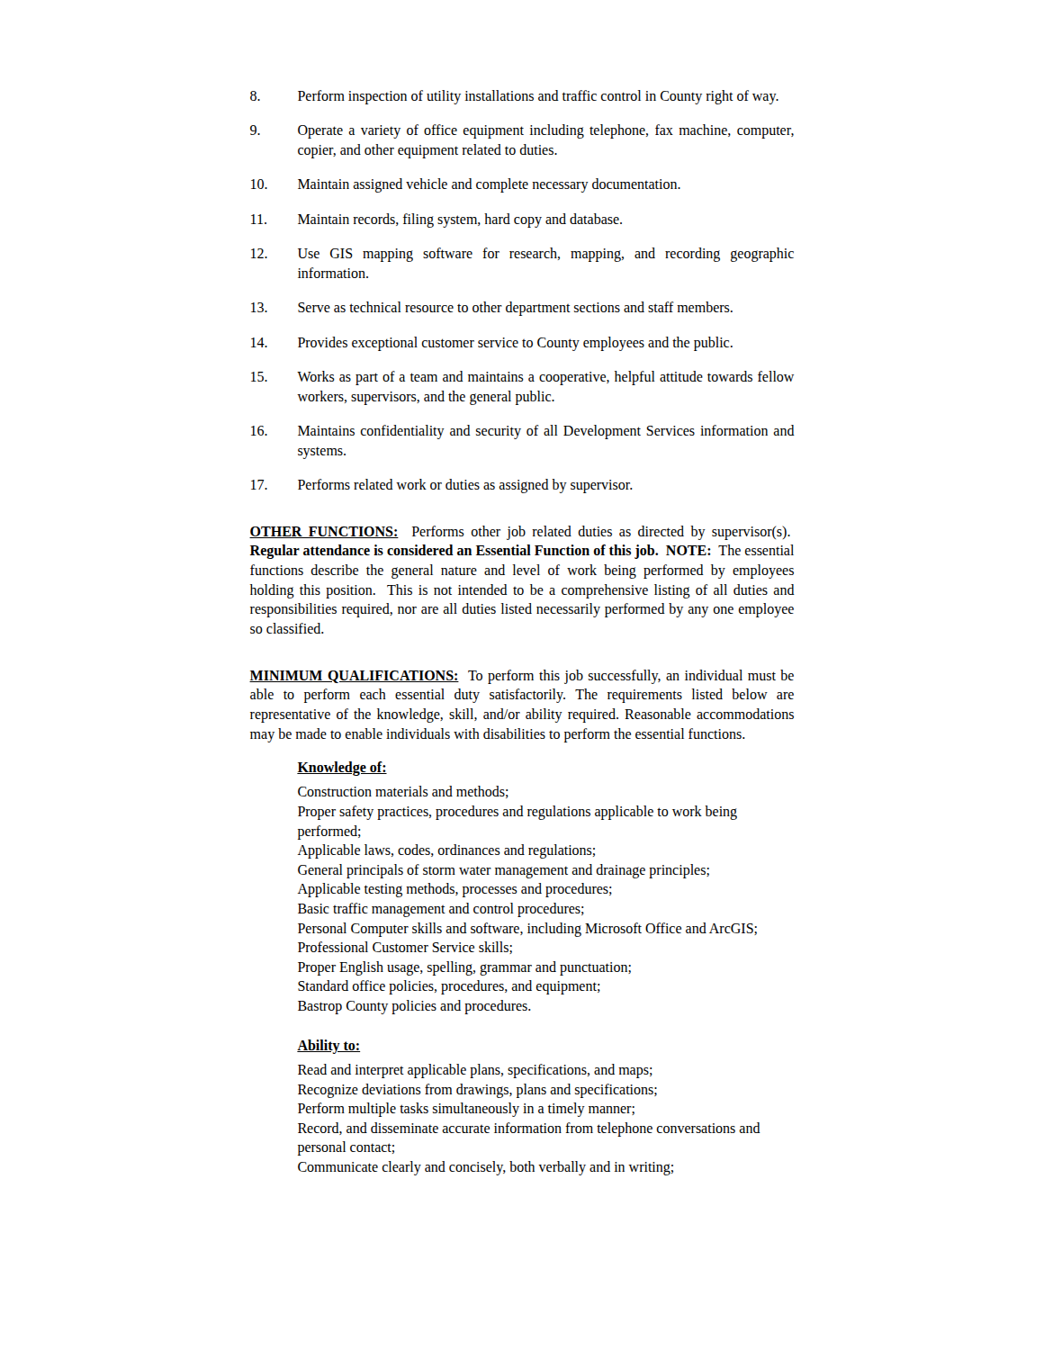8. Perform inspection of utility installations and traffic control in County right of way.
9. Operate a variety of office equipment including telephone, fax machine, computer, copier, and other equipment related to duties.
10. Maintain assigned vehicle and complete necessary documentation.
11. Maintain records, filing system, hard copy and database.
12. Use GIS mapping software for research, mapping, and recording geographic information.
13. Serve as technical resource to other department sections and staff members.
14. Provides exceptional customer service to County employees and the public.
15. Works as part of a team and maintains a cooperative, helpful attitude towards fellow workers, supervisors, and the general public.
16. Maintains confidentiality and security of all Development Services information and systems.
17. Performs related work or duties as assigned by supervisor.
OTHER FUNCTIONS: Performs other job related duties as directed by supervisor(s). Regular attendance is considered an Essential Function of this job. NOTE: The essential functions describe the general nature and level of work being performed by employees holding this position. This is not intended to be a comprehensive listing of all duties and responsibilities required, nor are all duties listed necessarily performed by any one employee so classified.
MINIMUM QUALIFICATIONS: To perform this job successfully, an individual must be able to perform each essential duty satisfactorily. The requirements listed below are representative of the knowledge, skill, and/or ability required. Reasonable accommodations may be made to enable individuals with disabilities to perform the essential functions.
Knowledge of:
Construction materials and methods;
Proper safety practices, procedures and regulations applicable to work being performed;
Applicable laws, codes, ordinances and regulations;
General principals of storm water management and drainage principles;
Applicable testing methods, processes and procedures;
Basic traffic management and control procedures;
Personal Computer skills and software, including Microsoft Office and ArcGIS;
Professional Customer Service skills;
Proper English usage, spelling, grammar and punctuation;
Standard office policies, procedures, and equipment;
Bastrop County policies and procedures.
Ability to:
Read and interpret applicable plans, specifications, and maps;
Recognize deviations from drawings, plans and specifications;
Perform multiple tasks simultaneously in a timely manner;
Record, and disseminate accurate information from telephone conversations and personal contact;
Communicate clearly and concisely, both verbally and in writing;